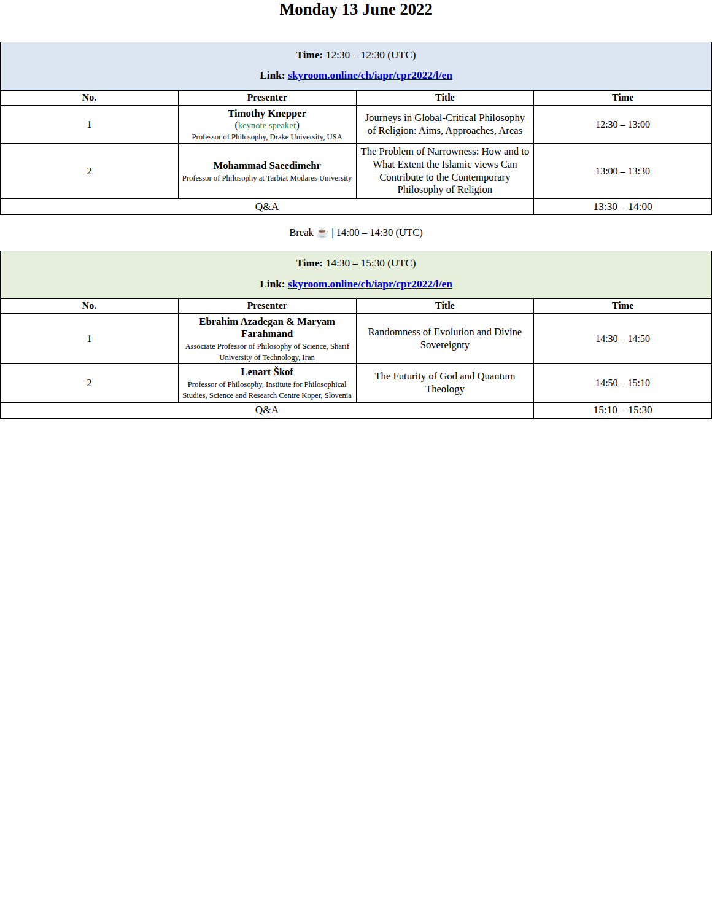Monday 13 June 2022
| Time: 12:30 – 12:30 (UTC) Link: skyroom.online/ch/iapr/cpr2022/l/en |
| No. | Presenter | Title | Time |
| 1 | Timothy Knepper ( keynote speaker ) Professor of Philosophy, Drake University, USA | Journeys in Global-Critical Philosophy of Religion: Aims, Approaches, Areas | 12:30 – 13:00 |
| 2 | Mohammad Saeedimehr Professor of Philosophy at Tarbiat Modares University | The Problem of Narrowness: How and to What Extent the Islamic views Can Contribute to the Contemporary Philosophy of Religion | 13:00 – 13:30 |
| Q&A | 13:30 – 14:00 |
Break ☕ | 14:00 – 14:30 (UTC)
| Time: 14:30 – 15:30 (UTC) Link: skyroom.online/ch/iapr/cpr2022/l/en |
| No. | Presenter | Title | Time |
| 1 | Ebrahim Azadegan & Maryam Farahmand Associate Professor of Philosophy of Science, Sharif University of Technology, Iran | Randomness of Evolution and Divine Sovereignty | 14:30 – 14:50 |
| 2 | Lenart Škof Professor of Philosophy, Institute for Philosophical Studies, Science and Research Centre Koper, Slovenia | The Futurity of God and Quantum Theology | 14:50 – 15:10 |
| Q&A | 15:10 – 15:30 |